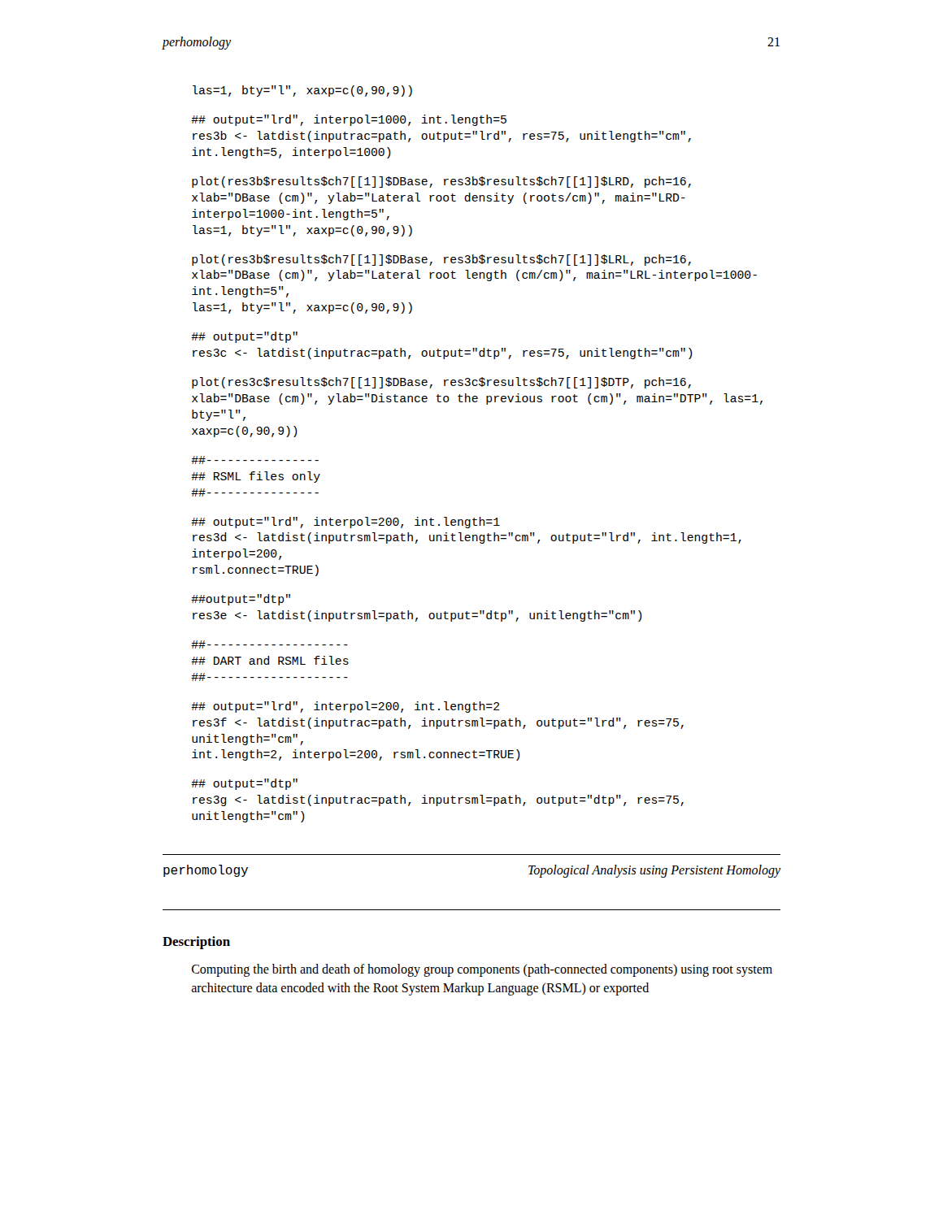perhomology 21
las=1, bty="l", xaxp=c(0,90,9))
## output="lrd", interpol=1000, int.length=5
res3b <- latdist(inputrac=path, output="lrd", res=75, unitlength="cm",
int.length=5, interpol=1000)
plot(res3b$results$ch7[[1]]$DBase, res3b$results$ch7[[1]]$LRD, pch=16,
xlab="DBase (cm)", ylab="Lateral root density (roots/cm)", main="LRD-interpol=1000-int.length=5",
las=1, bty="l", xaxp=c(0,90,9))
plot(res3b$results$ch7[[1]]$DBase, res3b$results$ch7[[1]]$LRL, pch=16,
xlab="DBase (cm)", ylab="Lateral root length (cm/cm)", main="LRL-interpol=1000-int.length=5",
las=1, bty="l", xaxp=c(0,90,9))
## output="dtp"
res3c <- latdist(inputrac=path, output="dtp", res=75, unitlength="cm")
plot(res3c$results$ch7[[1]]$DBase, res3c$results$ch7[[1]]$DTP, pch=16,
xlab="DBase (cm)", ylab="Distance to the previous root (cm)", main="DTP", las=1, bty="l",
xaxp=c(0,90,9))
##----------------
## RSML files only
##----------------
## output="lrd", interpol=200, int.length=1
res3d <- latdist(inputrsml=path, unitlength="cm", output="lrd", int.length=1, interpol=200,
rsml.connect=TRUE)
##output="dtp"
res3e <- latdist(inputrsml=path, output="dtp", unitlength="cm")
##--------------------
## DART and RSML files
##--------------------
## output="lrd", interpol=200, int.length=2
res3f <- latdist(inputrac=path, inputrsml=path, output="lrd", res=75, unitlength="cm",
int.length=2, interpol=200, rsml.connect=TRUE)
## output="dtp"
res3g <- latdist(inputrac=path, inputrsml=path, output="dtp", res=75, unitlength="cm")
perhomology Topological Analysis using Persistent Homology
Description
Computing the birth and death of homology group components (path-connected components) using root system architecture data encoded with the Root System Markup Language (RSML) or exported